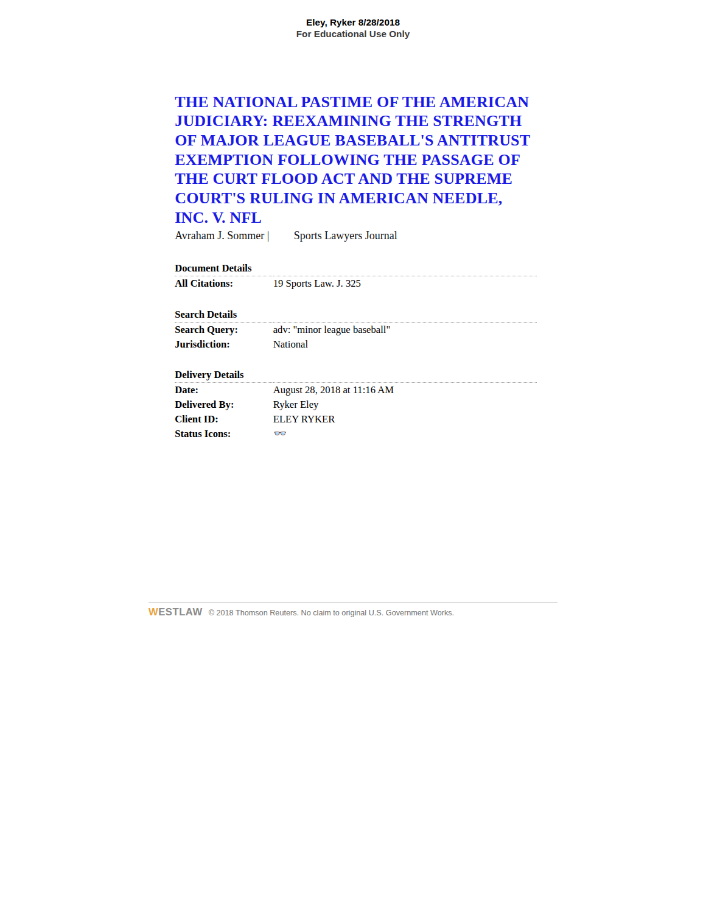Eley, Ryker 8/28/2018
For Educational Use Only
THE NATIONAL PASTIME OF THE AMERICAN JUDICIARY: REEXAMINING THE STRENGTH OF MAJOR LEAGUE BASEBALL'S ANTITRUST EXEMPTION FOLLOWING THE PASSAGE OF THE CURT FLOOD ACT AND THE SUPREME COURT'S RULING IN AMERICAN NEEDLE, INC. V. NFL
Avraham J. Sommer | Sports Lawyers Journal
Document Details
| All Citations: | 19 Sports Law. J. 325 |
Search Details
| Search Query: | adv: "minor league baseball" |
| Jurisdiction: | National |
Delivery Details
| Date: | August 28, 2018 at 11:16 AM |
| Delivered By: | Ryker Eley |
| Client ID: | ELEY RYKER |
| Status Icons: | 👓 |
WESTLAW © 2018 Thomson Reuters. No claim to original U.S. Government Works.